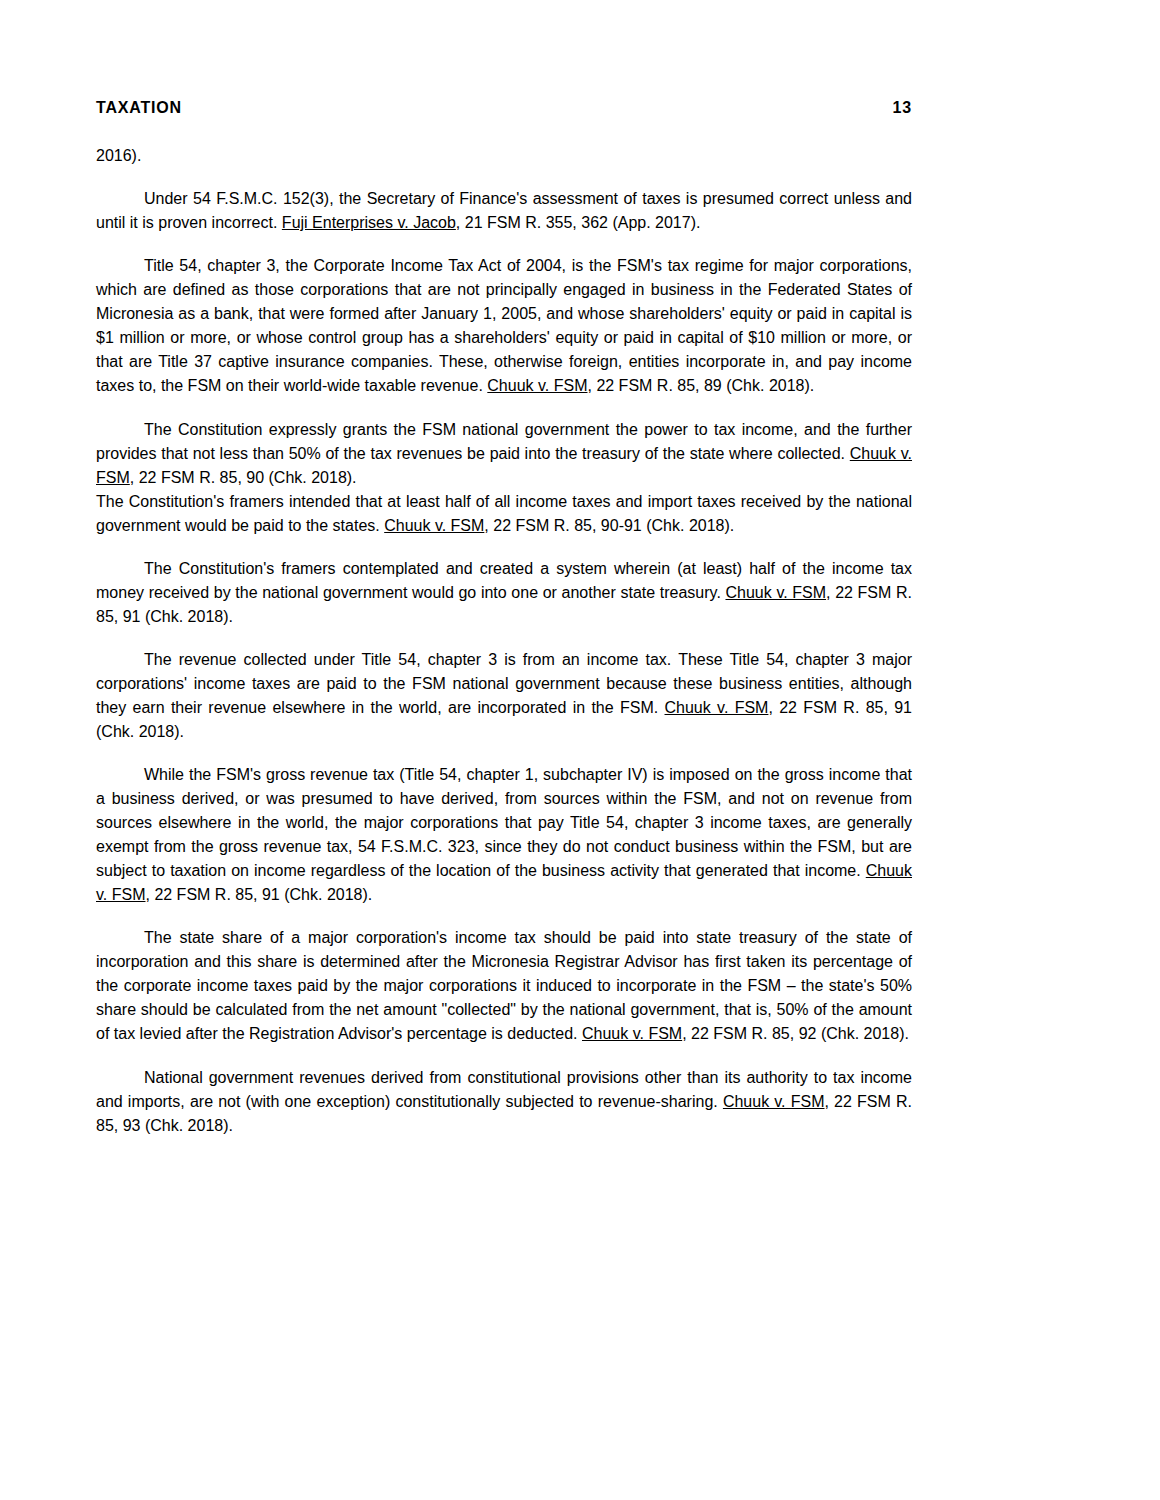Taxation 13
2016).
Under 54 F.S.M.C. 152(3), the Secretary of Finance's assessment of taxes is presumed correct unless and until it is proven incorrect. Fuji Enterprises v. Jacob, 21 FSM R. 355, 362 (App. 2017).
Title 54, chapter 3, the Corporate Income Tax Act of 2004, is the FSM's tax regime for major corporations, which are defined as those corporations that are not principally engaged in business in the Federated States of Micronesia as a bank, that were formed after January 1, 2005, and whose shareholders' equity or paid in capital is $1 million or more, or whose control group has a shareholders' equity or paid in capital of $10 million or more, or that are Title 37 captive insurance companies. These, otherwise foreign, entities incorporate in, and pay income taxes to, the FSM on their world-wide taxable revenue. Chuuk v. FSM, 22 FSM R. 85, 89 (Chk. 2018).
The Constitution expressly grants the FSM national government the power to tax income, and the further provides that not less than 50% of the tax revenues be paid into the treasury of the state where collected. Chuuk v. FSM, 22 FSM R. 85, 90 (Chk. 2018).
The Constitution's framers intended that at least half of all income taxes and import taxes received by the national government would be paid to the states. Chuuk v. FSM, 22 FSM R. 85, 90-91 (Chk. 2018).
The Constitution's framers contemplated and created a system wherein (at least) half of the income tax money received by the national government would go into one or another state treasury. Chuuk v. FSM, 22 FSM R. 85, 91 (Chk. 2018).
The revenue collected under Title 54, chapter 3 is from an income tax. These Title 54, chapter 3 major corporations' income taxes are paid to the FSM national government because these business entities, although they earn their revenue elsewhere in the world, are incorporated in the FSM. Chuuk v. FSM, 22 FSM R. 85, 91 (Chk. 2018).
While the FSM's gross revenue tax (Title 54, chapter 1, subchapter IV) is imposed on the gross income that a business derived, or was presumed to have derived, from sources within the FSM, and not on revenue from sources elsewhere in the world, the major corporations that pay Title 54, chapter 3 income taxes, are generally exempt from the gross revenue tax, 54 F.S.M.C. 323, since they do not conduct business within the FSM, but are subject to taxation on income regardless of the location of the business activity that generated that income. Chuuk v. FSM, 22 FSM R. 85, 91 (Chk. 2018).
The state share of a major corporation's income tax should be paid into state treasury of the state of incorporation and this share is determined after the Micronesia Registrar Advisor has first taken its percentage of the corporate income taxes paid by the major corporations it induced to incorporate in the FSM – the state's 50% share should be calculated from the net amount "collected" by the national government, that is, 50% of the amount of tax levied after the Registration Advisor's percentage is deducted. Chuuk v. FSM, 22 FSM R. 85, 92 (Chk. 2018).
National government revenues derived from constitutional provisions other than its authority to tax income and imports, are not (with one exception) constitutionally subjected to revenue-sharing. Chuuk v. FSM, 22 FSM R. 85, 93 (Chk. 2018).